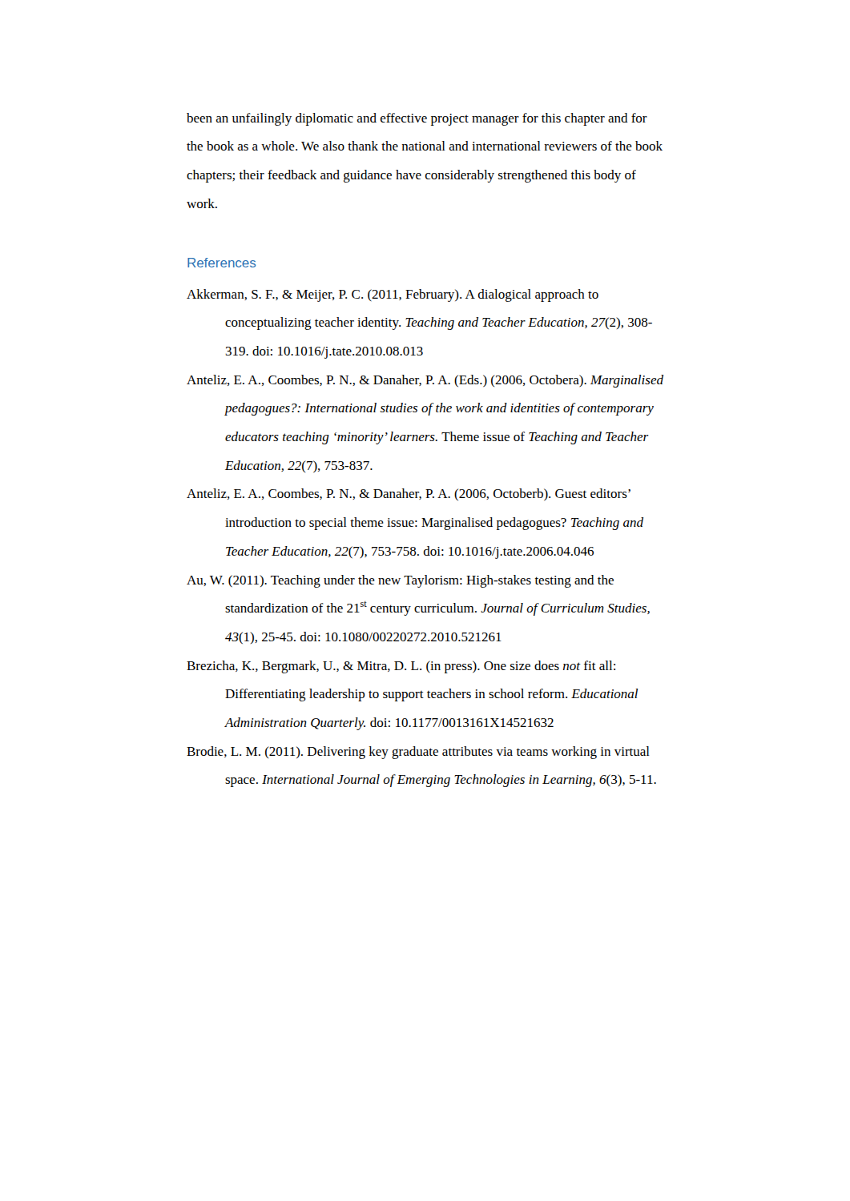been an unfailingly diplomatic and effective project manager for this chapter and for the book as a whole. We also thank the national and international reviewers of the book chapters; their feedback and guidance have considerably strengthened this body of work.
References
Akkerman, S. F., & Meijer, P. C. (2011, February). A dialogical approach to conceptualizing teacher identity. Teaching and Teacher Education, 27(2), 308-319. doi: 10.1016/j.tate.2010.08.013
Anteliz, E. A., Coombes, P. N., & Danaher, P. A. (Eds.) (2006, Octobera). Marginalised pedagogues?: International studies of the work and identities of contemporary educators teaching ‘minority’ learners. Theme issue of Teaching and Teacher Education, 22(7), 753-837.
Anteliz, E. A., Coombes, P. N., & Danaher, P. A. (2006, Octoberb). Guest editors’ introduction to special theme issue: Marginalised pedagogues? Teaching and Teacher Education, 22(7), 753-758. doi: 10.1016/j.tate.2006.04.046
Au, W. (2011). Teaching under the new Taylorism: High-stakes testing and the standardization of the 21st century curriculum. Journal of Curriculum Studies, 43(1), 25-45. doi: 10.1080/00220272.2010.521261
Brezicha, K., Bergmark, U., & Mitra, D. L. (in press). One size does not fit all: Differentiating leadership to support teachers in school reform. Educational Administration Quarterly. doi: 10.1177/0013161X14521632
Brodie, L. M. (2011). Delivering key graduate attributes via teams working in virtual space. International Journal of Emerging Technologies in Learning, 6(3), 5-11.